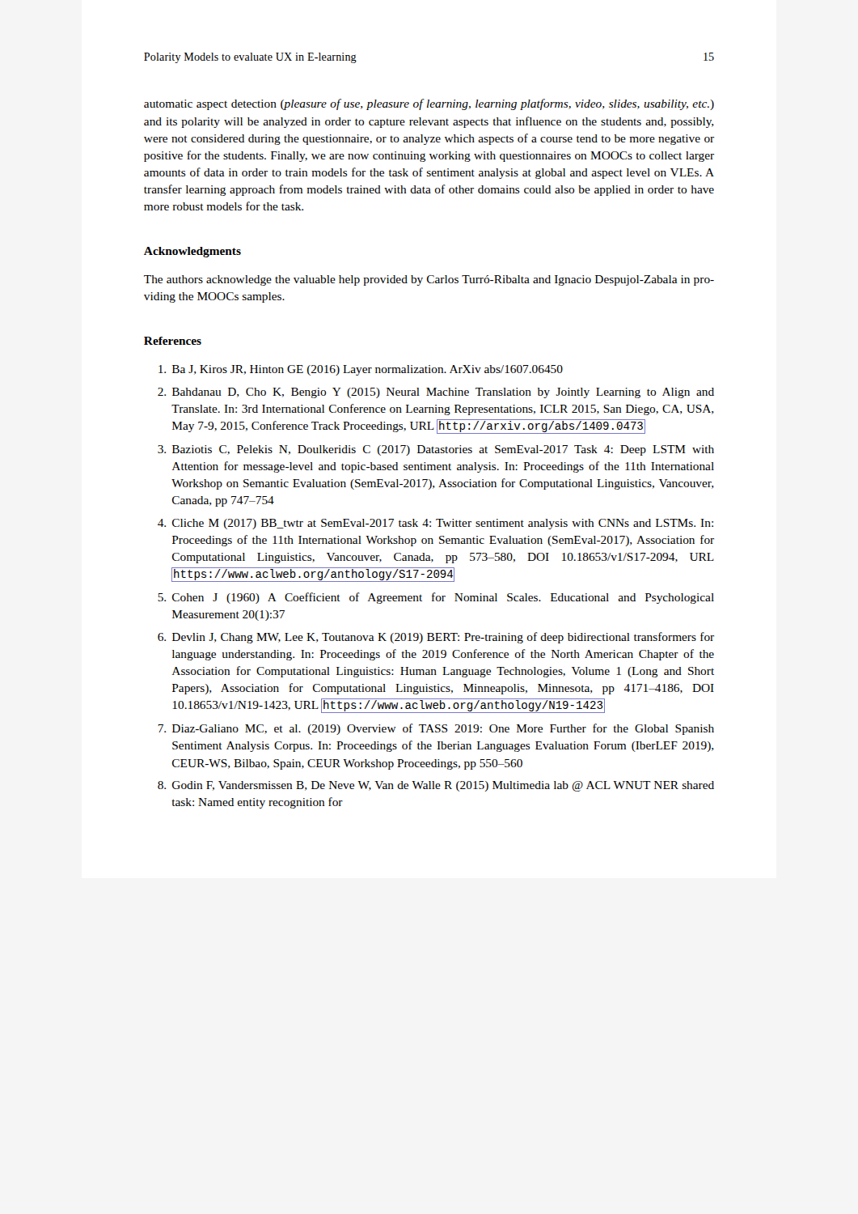Polarity Models to evaluate UX in E-learning 15
automatic aspect detection (pleasure of use, pleasure of learning, learning platforms, video, slides, usability, etc.) and its polarity will be analyzed in order to capture relevant aspects that influence on the students and, possibly, were not considered during the questionnaire, or to analyze which aspects of a course tend to be more negative or positive for the students. Finally, we are now continuing working with questionnaires on MOOCs to collect larger amounts of data in order to train models for the task of sentiment analysis at global and aspect level on VLEs. A transfer learning approach from models trained with data of other domains could also be applied in order to have more robust models for the task.
Acknowledgments
The authors acknowledge the valuable help provided by Carlos Turró-Ribalta and Ignacio Despujol-Zabala in providing the MOOCs samples.
References
Ba J, Kiros JR, Hinton GE (2016) Layer normalization. ArXiv abs/1607.06450
Bahdanau D, Cho K, Bengio Y (2015) Neural Machine Translation by Jointly Learning to Align and Translate. In: 3rd International Conference on Learning Representations, ICLR 2015, San Diego, CA, USA, May 7-9, 2015, Conference Track Proceedings, URL http://arxiv.org/abs/1409.0473
Baziotis C, Pelekis N, Doulkeridis C (2017) Datastories at SemEval-2017 Task 4: Deep LSTM with Attention for message-level and topic-based sentiment analysis. In: Proceedings of the 11th International Workshop on Semantic Evaluation (SemEval-2017), Association for Computational Linguistics, Vancouver, Canada, pp 747–754
Cliche M (2017) BB_twtr at SemEval-2017 task 4: Twitter sentiment analysis with CNNs and LSTMs. In: Proceedings of the 11th International Workshop on Semantic Evaluation (SemEval-2017), Association for Computational Linguistics, Vancouver, Canada, pp 573–580, DOI 10.18653/v1/S17-2094, URL https://www.aclweb.org/anthology/S17-2094
Cohen J (1960) A Coefficient of Agreement for Nominal Scales. Educational and Psychological Measurement 20(1):37
Devlin J, Chang MW, Lee K, Toutanova K (2019) BERT: Pre-training of deep bidirectional transformers for language understanding. In: Proceedings of the 2019 Conference of the North American Chapter of the Association for Computational Linguistics: Human Language Technologies, Volume 1 (Long and Short Papers), Association for Computational Linguistics, Minneapolis, Minnesota, pp 4171–4186, DOI 10.18653/v1/N19-1423, URL https://www.aclweb.org/anthology/N19-1423
Diaz-Galiano MC, et al. (2019) Overview of TASS 2019: One More Further for the Global Spanish Sentiment Analysis Corpus. In: Proceedings of the Iberian Languages Evaluation Forum (IberLEF 2019), CEUR-WS, Bilbao, Spain, CEUR Workshop Proceedings, pp 550–560
Godin F, Vandersmissen B, De Neve W, Van de Walle R (2015) Multimedia lab @ ACL WNUT NER shared task: Named entity recognition for